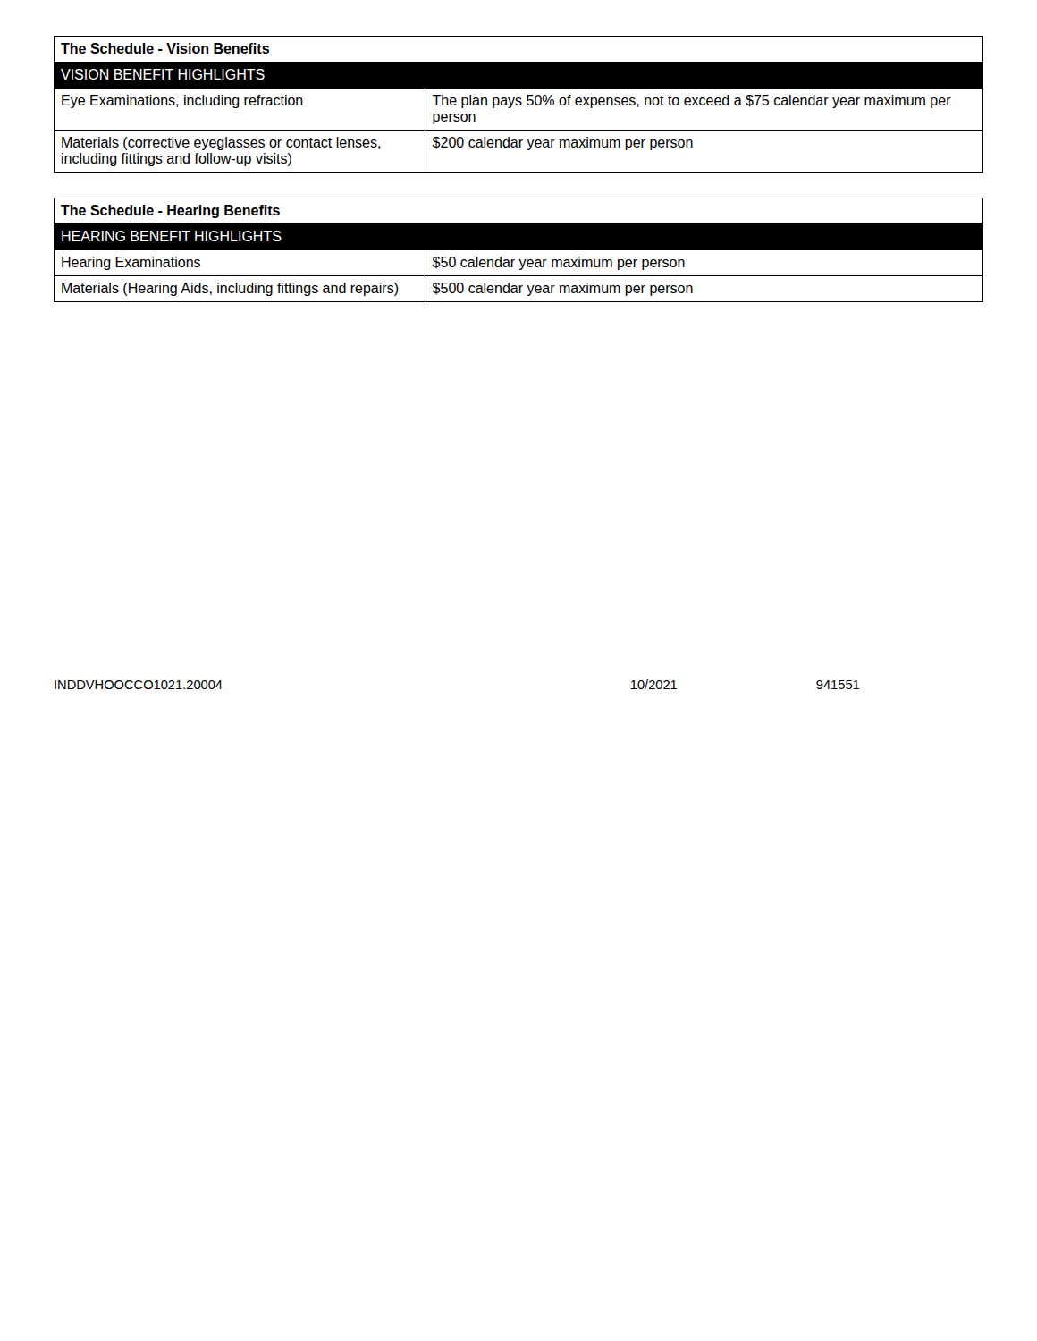| The Schedule - Vision Benefits |
| VISION BENEFIT HIGHLIGHTS | |
| Eye Examinations, including refraction | The plan pays 50% of expenses, not to exceed a $75 calendar year maximum per person |
| Materials (corrective eyeglasses or contact lenses, including fittings and follow-up visits) | $200 calendar year maximum per person |
| The Schedule - Hearing Benefits |
| HEARING BENEFIT HIGHLIGHTS | |
| Hearing Examinations | $50 calendar year maximum per person |
| Materials (Hearing Aids, including fittings and repairs) | $500 calendar year maximum per person |
INDDVHOOCCO1021.2000 4 10/2021 941551